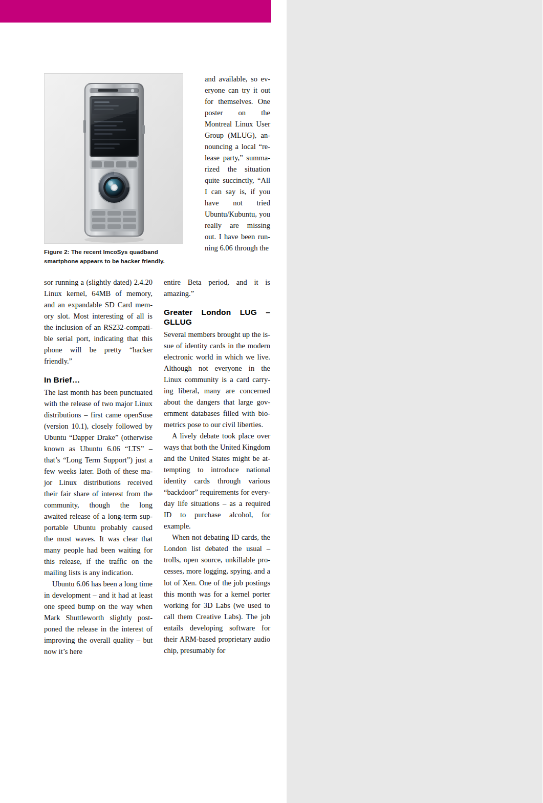Figure 2: The recent ImcoSys quadband smartphone appears to be hacker friendly.
and available, so everyone can try it out for themselves. One poster on the Montreal Linux User Group (MLUG), announcing a local “release party,” summarized the situation quite succinctly, “All I can say is, if you have not tried Ubuntu/Kubuntu, you really are missing out. I have been running 6.06 through the
sor running a (slightly dated) 2.4.20 Linux kernel, 64MB of memory, and an expandable SD Card memory slot. Most interesting of all is the inclusion of an RS232-compatible serial port, indicating that this phone will be pretty “hacker friendly.”
In Brief…
The last month has been punctuated with the release of two major Linux distributions – first came openSuse (version 10.1), closely followed by Ubuntu “Dapper Drake” (otherwise known as Ubuntu 6.06 “LTS” – that’s “Long Term Support”) just a few weeks later. Both of these major Linux distributions received their fair share of interest from the community, though the long awaited release of a long-term supportable Ubuntu probably caused the most waves. It was clear that many people had been waiting for this release, if the traffic on the mailing lists is any indication.
Ubuntu 6.06 has been a long time in development – and it had at least one speed bump on the way when Mark Shuttleworth slightly postponed the release in the interest of improving the overall quality – but now it’s here
entire Beta period, and it is amazing.”
Greater London LUG – GLLUG
Several members brought up the issue of identity cards in the modern electronic world in which we live. Although not everyone in the Linux community is a card carrying liberal, many are concerned about the dangers that large government databases filled with biometrics pose to our civil liberties.
A lively debate took place over ways that both the United Kingdom and the United States might be attempting to introduce national identity cards through various “backdoor” requirements for everyday life situations – as a required ID to purchase alcohol, for example.
When not debating ID cards, the London list debated the usual – trolls, open source, unkillable processes, more logging, spying, and a lot of Xen. One of the job postings this month was for a kernel porter working for 3D Labs (we used to call them Creative Labs). The job entails developing software for their ARM-based proprietary audio chip, presumably for